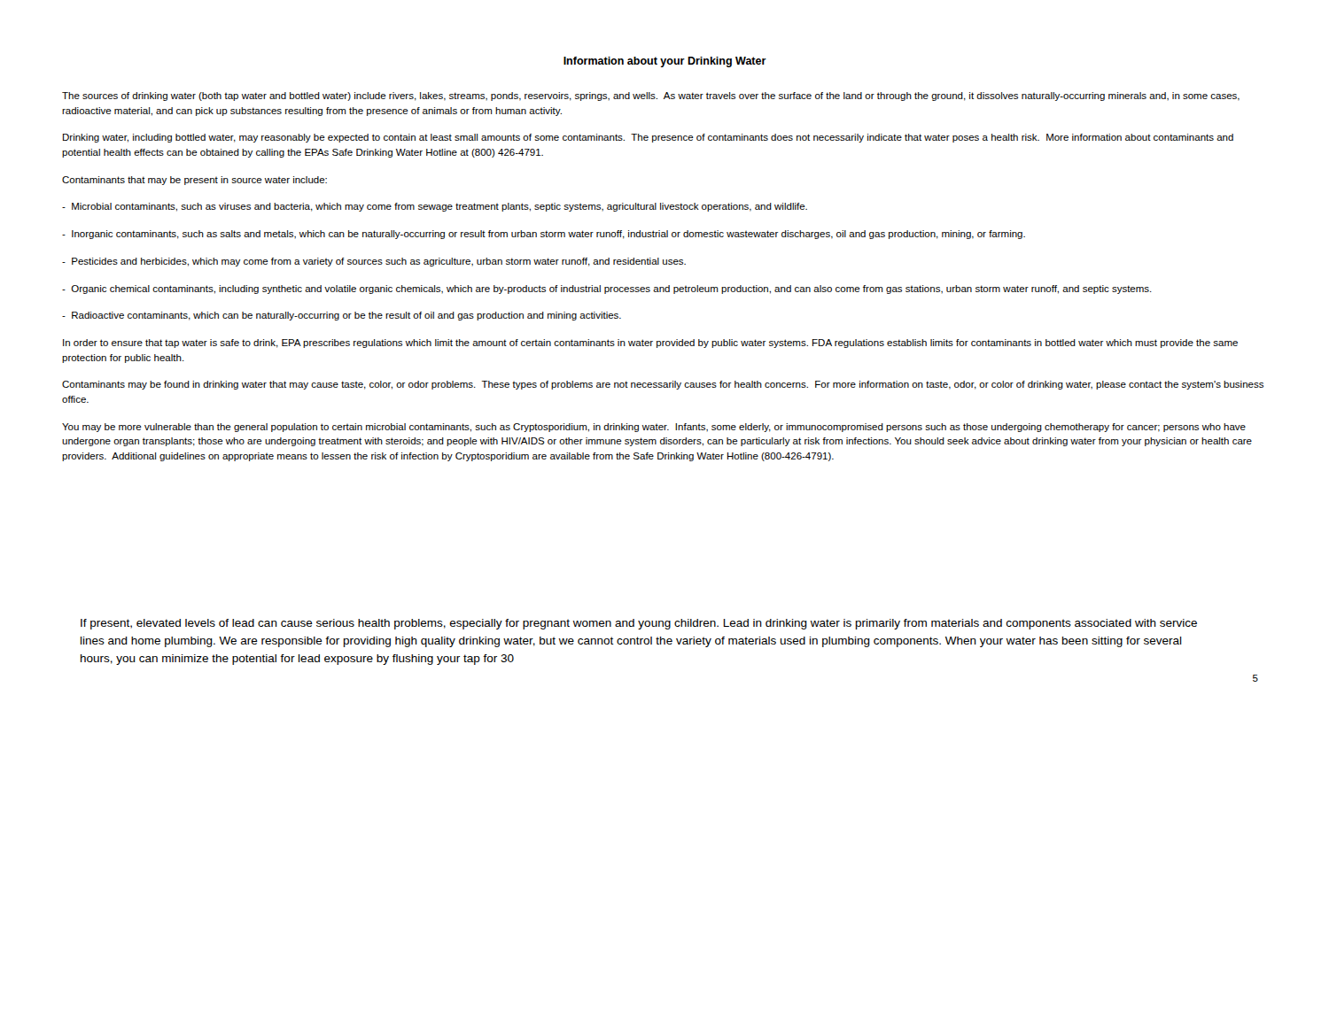Information about your Drinking Water
The sources of drinking water (both tap water and bottled water) include rivers, lakes, streams, ponds, reservoirs, springs, and wells. As water travels over the surface of the land or through the ground, it dissolves naturally-occurring minerals and, in some cases, radioactive material, and can pick up substances resulting from the presence of animals or from human activity.
Drinking water, including bottled water, may reasonably be expected to contain at least small amounts of some contaminants. The presence of contaminants does not necessarily indicate that water poses a health risk. More information about contaminants and potential health effects can be obtained by calling the EPAs Safe Drinking Water Hotline at (800) 426-4791.
Contaminants that may be present in source water include:
- Microbial contaminants, such as viruses and bacteria, which may come from sewage treatment plants, septic systems, agricultural livestock operations, and wildlife.
- Inorganic contaminants, such as salts and metals, which can be naturally-occurring or result from urban storm water runoff, industrial or domestic wastewater discharges, oil and gas production, mining, or farming.
- Pesticides and herbicides, which may come from a variety of sources such as agriculture, urban storm water runoff, and residential uses.
- Organic chemical contaminants, including synthetic and volatile organic chemicals, which are by-products of industrial processes and petroleum production, and can also come from gas stations, urban storm water runoff, and septic systems.
- Radioactive contaminants, which can be naturally-occurring or be the result of oil and gas production and mining activities.
In order to ensure that tap water is safe to drink, EPA prescribes regulations which limit the amount of certain contaminants in water provided by public water systems. FDA regulations establish limits for contaminants in bottled water which must provide the same protection for public health.
Contaminants may be found in drinking water that may cause taste, color, or odor problems. These types of problems are not necessarily causes for health concerns. For more information on taste, odor, or color of drinking water, please contact the system's business office.
You may be more vulnerable than the general population to certain microbial contaminants, such as Cryptosporidium, in drinking water. Infants, some elderly, or immunocompromised persons such as those undergoing chemotherapy for cancer; persons who have undergone organ transplants; those who are undergoing treatment with steroids; and people with HIV/AIDS or other immune system disorders, can be particularly at risk from infections. You should seek advice about drinking water from your physician or health care providers. Additional guidelines on appropriate means to lessen the risk of infection by Cryptosporidium are available from the Safe Drinking Water Hotline (800-426-4791).
If present, elevated levels of lead can cause serious health problems, especially for pregnant women and young children. Lead in drinking water is primarily from materials and components associated with service lines and home plumbing. We are responsible for providing high quality drinking water, but we cannot control the variety of materials used in plumbing components. When your water has been sitting for several hours, you can minimize the potential for lead exposure by flushing your tap for 30
5